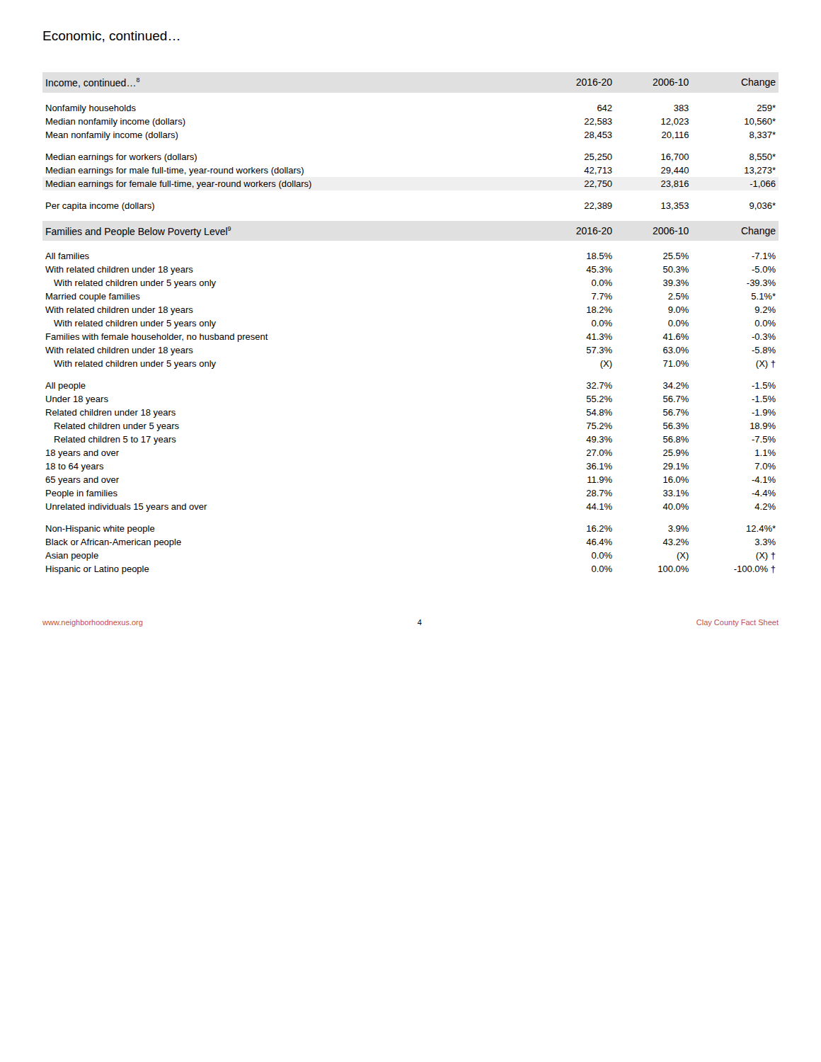Economic, continued…
| Income, continued… 8 | 2016-20 | 2006-10 | Change |
| --- | --- | --- | --- |
| Nonfamily households | 642 | 383 | 259* |
| Median nonfamily income (dollars) | 22,583 | 12,023 | 10,560* |
| Mean nonfamily income (dollars) | 28,453 | 20,116 | 8,337* |
| Median earnings for workers (dollars) | 25,250 | 16,700 | 8,550* |
| Median earnings for male full-time, year-round workers (dollars) | 42,713 | 29,440 | 13,273* |
| Median earnings for female full-time, year-round workers (dollars) | 22,750 | 23,816 | -1,066 |
| Per capita income (dollars) | 22,389 | 13,353 | 9,036* |
| Families and People Below Poverty Level 9 | 2016-20 | 2006-10 | Change |
| All families | 18.5% | 25.5% | -7.1% |
| With related children under 18 years | 45.3% | 50.3% | -5.0% |
| With related children under 5 years only | 0.0% | 39.3% | -39.3% |
| Married couple families | 7.7% | 2.5% | 5.1%* |
| With related children under 18 years | 18.2% | 9.0% | 9.2% |
| With related children under 5 years only | 0.0% | 0.0% | 0.0% |
| Families with female householder, no husband present | 41.3% | 41.6% | -0.3% |
| With related children under 18 years | 57.3% | 63.0% | -5.8% |
| With related children under 5 years only | (X) | 71.0% | (X) † |
| All people | 32.7% | 34.2% | -1.5% |
| Under 18 years | 55.2% | 56.7% | -1.5% |
| Related children under 18 years | 54.8% | 56.7% | -1.9% |
| Related children under 5 years | 75.2% | 56.3% | 18.9% |
| Related children 5 to 17 years | 49.3% | 56.8% | -7.5% |
| 18 years and over | 27.0% | 25.9% | 1.1% |
| 18 to 64 years | 36.1% | 29.1% | 7.0% |
| 65 years and over | 11.9% | 16.0% | -4.1% |
| People in families | 28.7% | 33.1% | -4.4% |
| Unrelated individuals 15 years and over | 44.1% | 40.0% | 4.2% |
| Non-Hispanic white people | 16.2% | 3.9% | 12.4%* |
| Black or African-American people | 46.4% | 43.2% | 3.3% |
| Asian people | 0.0% | (X) | (X) † |
| Hispanic or Latino people | 0.0% | 100.0% | -100.0% † |
www.neighborhoodnexus.org 4 Clay County Fact Sheet